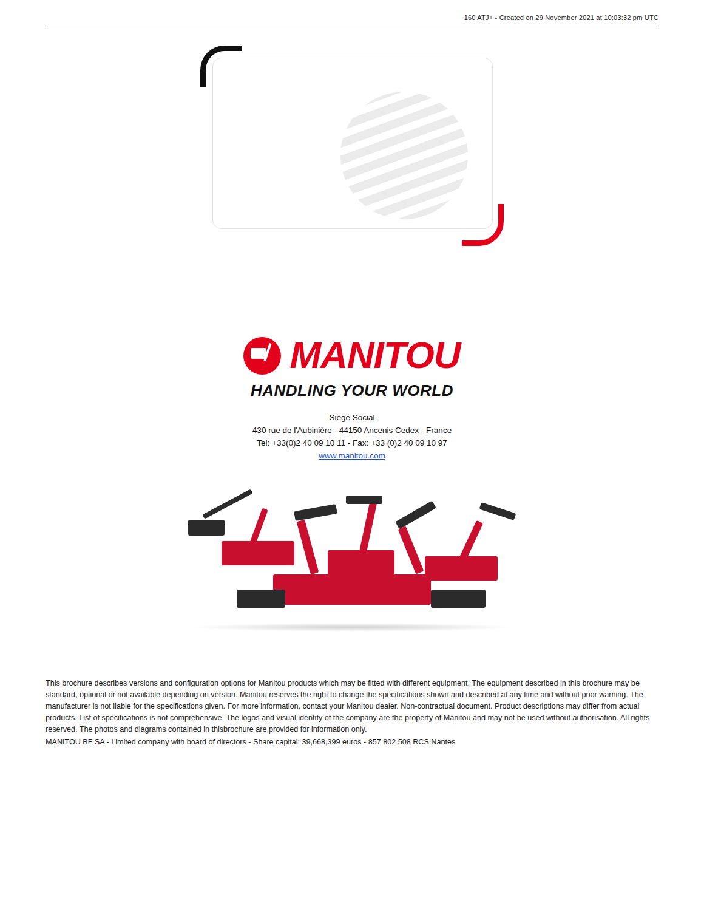160 ATJ+ - Created on 29 November 2021 at 10:03:32 pm UTC
MANITOU
HANDLING YOUR WORLD
Siège Social
430 rue de l'Aubinière - 44150 Ancenis Cedex - France
Tel: +33(0)2 40 09 10 11 - Fax: +33 (0)2 40 09 10 97
www.manitou.com
This brochure describes versions and configuration options for Manitou products which may be fitted with different equipment. The equipment described in this brochure may be standard, optional or not available depending on version. Manitou reserves the right to change the specifications shown and described at any time and without prior warning. The manufacturer is not liable for the specifications given. For more information, contact your Manitou dealer. Non-contractual document. Product descriptions may differ from actual products. List of specifications is not comprehensive. The logos and visual identity of the company are the property of Manitou and may not be used without authorisation. All rights reserved. The photos and diagrams contained in thisbrochure are provided for information only.
MANITOU BF SA - Limited company with board of directors - Share capital: 39,668,399 euros - 857 802 508 RCS Nantes